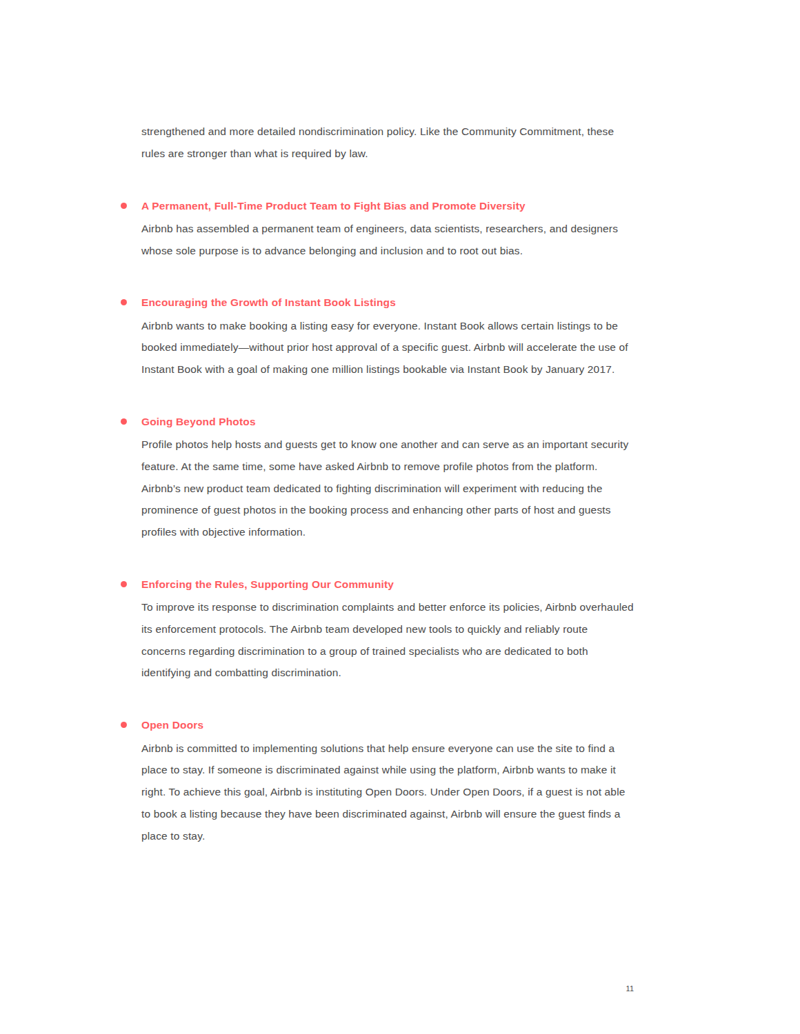strengthened and more detailed nondiscrimination policy. Like the Community Commitment, these rules are stronger than what is required by law.
A Permanent, Full-Time Product Team to Fight Bias and Promote Diversity
Airbnb has assembled a permanent team of engineers, data scientists, researchers, and designers whose sole purpose is to advance belonging and inclusion and to root out bias.
Encouraging the Growth of Instant Book Listings
Airbnb wants to make booking a listing easy for everyone. Instant Book allows certain listings to be booked immediately—without prior host approval of a specific guest. Airbnb will accelerate the use of Instant Book with a goal of making one million listings bookable via Instant Book by January 2017.
Going Beyond Photos
Profile photos help hosts and guests get to know one another and can serve as an important security feature. At the same time, some have asked Airbnb to remove profile photos from the platform. Airbnb’s new product team dedicated to fighting discrimination will experiment with reducing the prominence of guest photos in the booking process and enhancing other parts of host and guests profiles with objective information.
Enforcing the Rules, Supporting Our Community
To improve its response to discrimination complaints and better enforce its policies, Airbnb overhauled its enforcement protocols. The Airbnb team developed new tools to quickly and reliably route concerns regarding discrimination to a group of trained specialists who are dedicated to both identifying and combatting discrimination.
Open Doors
Airbnb is committed to implementing solutions that help ensure everyone can use the site to find a place to stay. If someone is discriminated against while using the platform, Airbnb wants to make it right. To achieve this goal, Airbnb is instituting Open Doors. Under Open Doors, if a guest is not able to book a listing because they have been discriminated against, Airbnb will ensure the guest finds a place to stay.
11